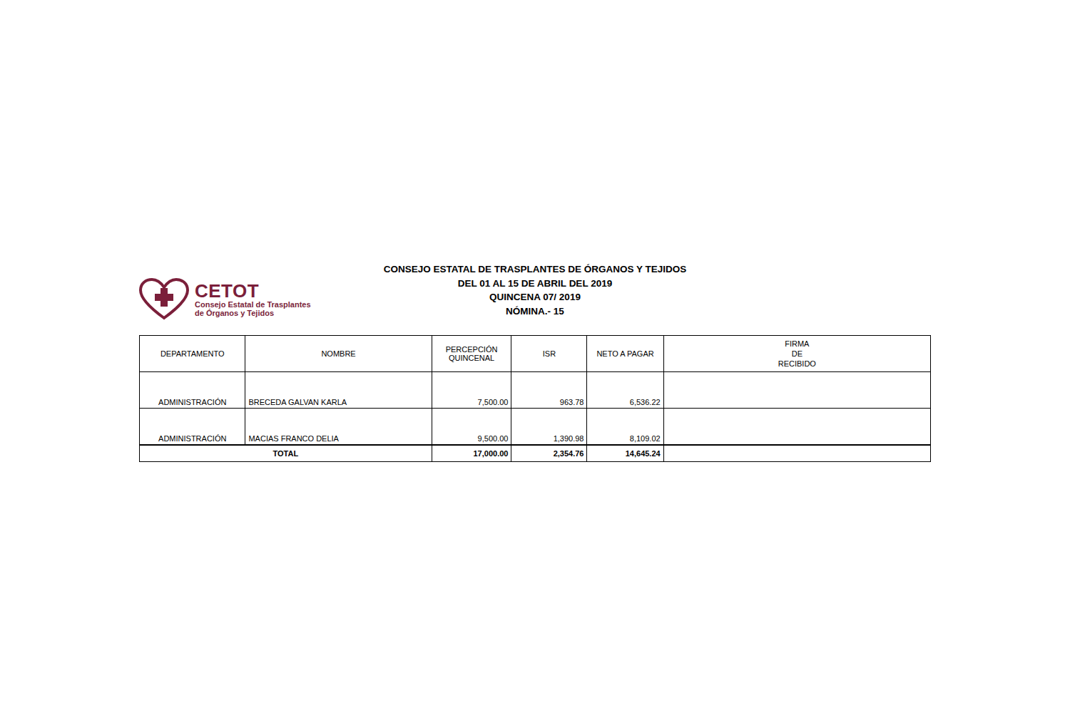CONSEJO ESTATAL DE TRASPLANTES DE ÓRGANOS Y TEJIDOS
DEL 01 AL 15 DE ABRIL DEL 2019
QUINCENA 07/ 2019
NÓMINA.- 15
CETOT
Consejo Estatal de Trasplantes
de Órganos y Tejidos
| DEPARTAMENTO | NOMBRE | PERCEPCIÓN QUINCENAL | ISR | NETO A PAGAR | FIRMA DE RECIBIDO |
| --- | --- | --- | --- | --- | --- |
| ADMINISTRACIÓN | BRECEDA GALVAN KARLA | 7,500.00 | 963.78 | 6,536.22 | |
| ADMINISTRACIÓN | MACIAS FRANCO DELIA | 9,500.00 | 1,390.98 | 8,109.02 | |
| TOTAL | 17,000.00 | 2,354.76 | 14,645.24 | |